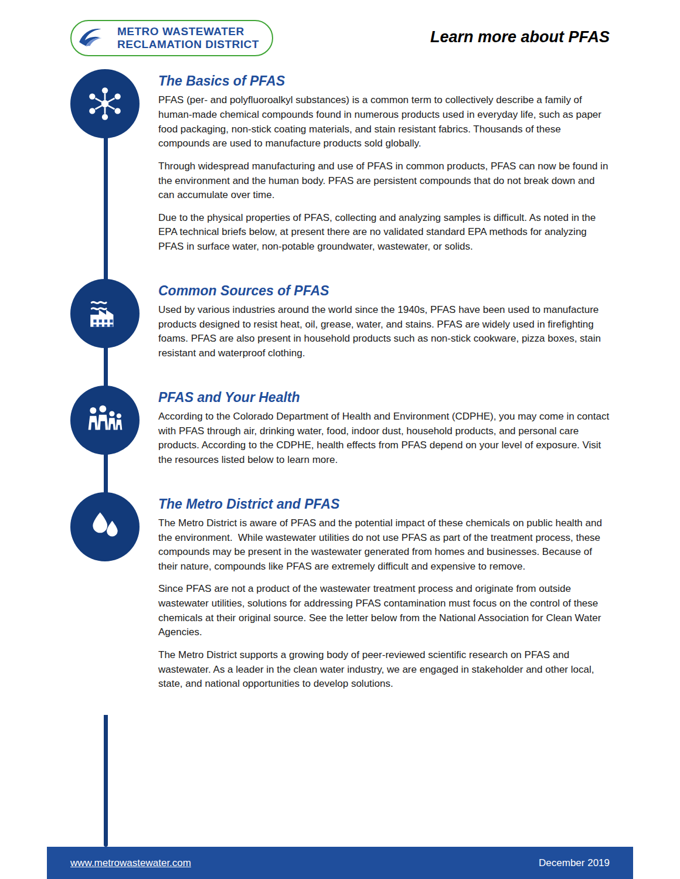METRO WASTEWATER
RECLAMATION DISTRICT
Learn more about PFAS
The Basics of PFAS
PFAS (per- and polyfluoroalkyl substances) is a common term to collectively describe a family of human-made chemical compounds found in numerous products used in everyday life, such as paper food packaging, non-stick coating materials, and stain resistant fabrics. Thousands of these compounds are used to manufacture products sold globally.
Through widespread manufacturing and use of PFAS in common products, PFAS can now be found in the environment and the human body. PFAS are persistent compounds that do not break down and can accumulate over time.
Due to the physical properties of PFAS, collecting and analyzing samples is difficult. As noted in the EPA technical briefs below, at present there are no validated standard EPA methods for analyzing PFAS in surface water, non-potable groundwater, wastewater, or solids.
Common Sources of PFAS
Used by various industries around the world since the 1940s, PFAS have been used to manufacture products designed to resist heat, oil, grease, water, and stains. PFAS are widely used in firefighting foams. PFAS are also present in household products such as non-stick cookware, pizza boxes, stain resistant and waterproof clothing.
PFAS and Your Health
According to the Colorado Department of Health and Environment (CDPHE), you may come in contact with PFAS through air, drinking water, food, indoor dust, household products, and personal care products. According to the CDPHE, health effects from PFAS depend on your level of exposure. Visit the resources listed below to learn more.
The Metro District and PFAS
The Metro District is aware of PFAS and the potential impact of these chemicals on public health and the environment. While wastewater utilities do not use PFAS as part of the treatment process, these compounds may be present in the wastewater generated from homes and businesses. Because of their nature, compounds like PFAS are extremely difficult and expensive to remove.
Since PFAS are not a product of the wastewater treatment process and originate from outside wastewater utilities, solutions for addressing PFAS contamination must focus on the control of these chemicals at their original source. See the letter below from the National Association for Clean Water Agencies.
The Metro District supports a growing body of peer-reviewed scientific research on PFAS and wastewater. As a leader in the clean water industry, we are engaged in stakeholder and other local, state, and national opportunities to develop solutions.
www.metrowastewater.com December 2019